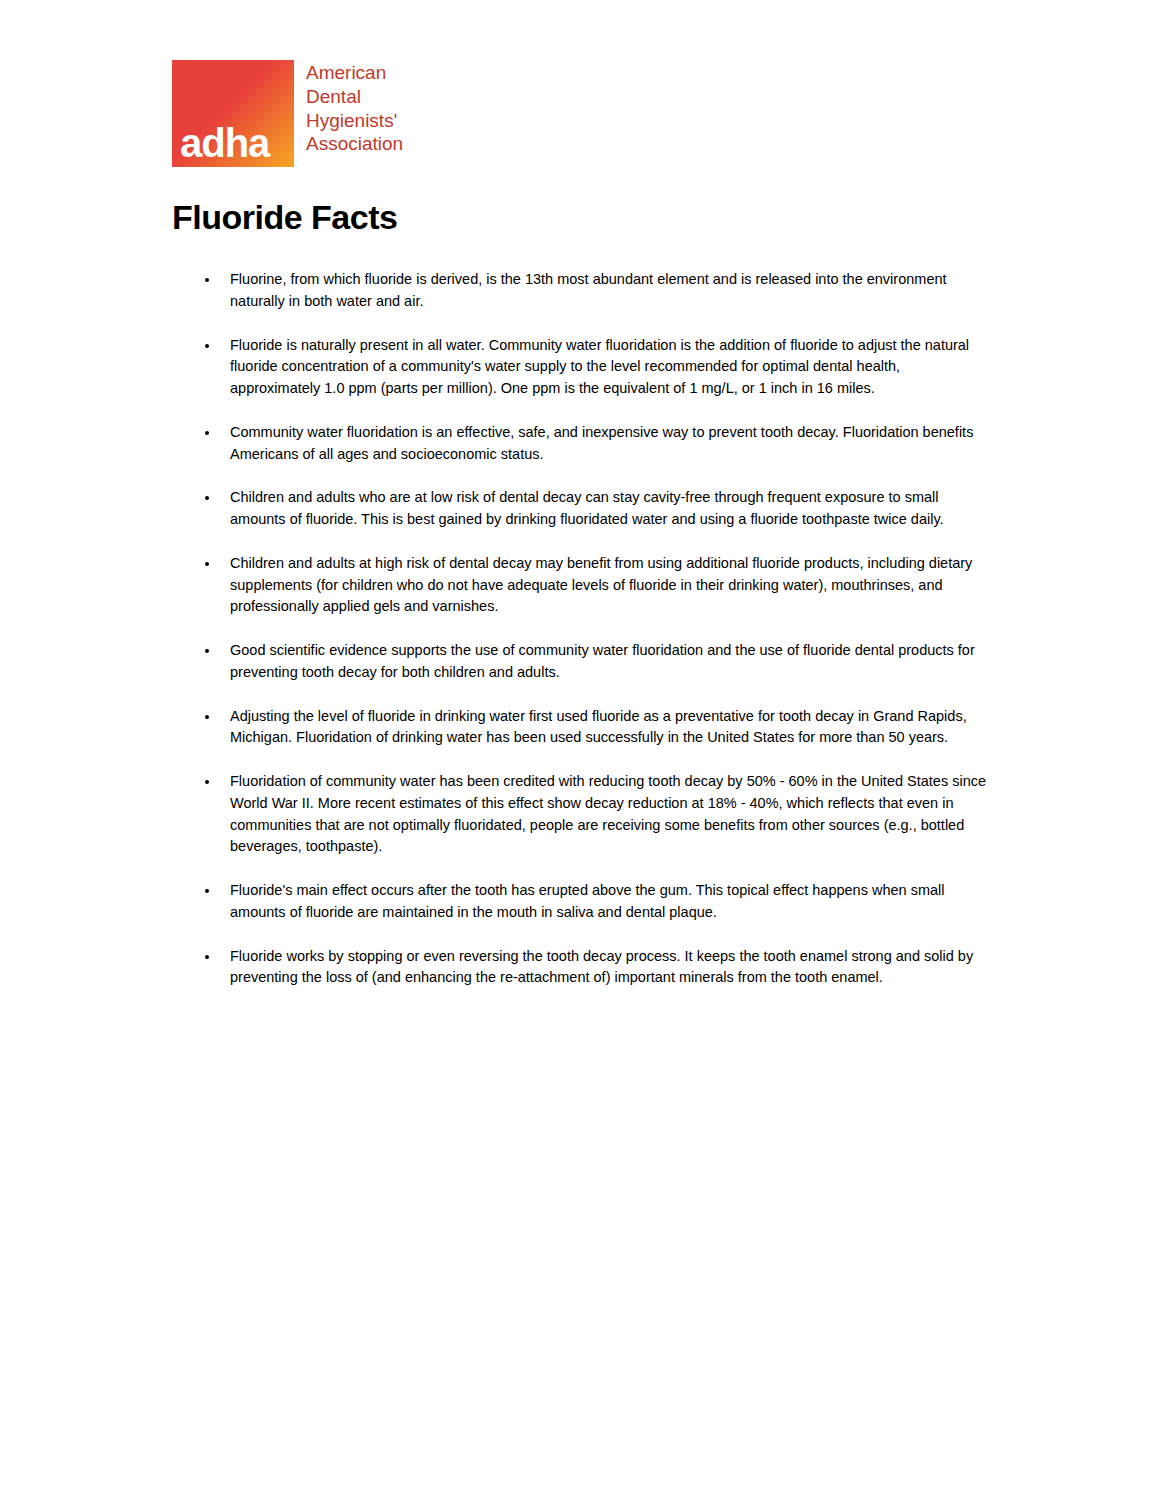| adha | American Dental Hygienists' Association |
Fluoride Facts
Fluorine, from which fluoride is derived, is the 13th most abundant element and is released into the environment naturally in both water and air.
Fluoride is naturally present in all water. Community water fluoridation is the addition of fluoride to adjust the natural fluoride concentration of a community's water supply to the level recommended for optimal dental health, approximately 1.0 ppm (parts per million). One ppm is the equivalent of 1 mg/L, or 1 inch in 16 miles.
Community water fluoridation is an effective, safe, and inexpensive way to prevent tooth decay. Fluoridation benefits Americans of all ages and socioeconomic status.
Children and adults who are at low risk of dental decay can stay cavity-free through frequent exposure to small amounts of fluoride. This is best gained by drinking fluoridated water and using a fluoride toothpaste twice daily.
Children and adults at high risk of dental decay may benefit from using additional fluoride products, including dietary supplements (for children who do not have adequate levels of fluoride in their drinking water), mouthrinses, and professionally applied gels and varnishes.
Good scientific evidence supports the use of community water fluoridation and the use of fluoride dental products for preventing tooth decay for both children and adults.
Adjusting the level of fluoride in drinking water first used fluoride as a preventative for tooth decay in Grand Rapids, Michigan. Fluoridation of drinking water has been used successfully in the United States for more than 50 years.
Fluoridation of community water has been credited with reducing tooth decay by 50% - 60% in the United States since World War II. More recent estimates of this effect show decay reduction at 18% - 40%, which reflects that even in communities that are not optimally fluoridated, people are receiving some benefits from other sources (e.g., bottled beverages, toothpaste).
Fluoride's main effect occurs after the tooth has erupted above the gum. This topical effect happens when small amounts of fluoride are maintained in the mouth in saliva and dental plaque.
Fluoride works by stopping or even reversing the tooth decay process. It keeps the tooth enamel strong and solid by preventing the loss of (and enhancing the re-attachment of) important minerals from the tooth enamel.